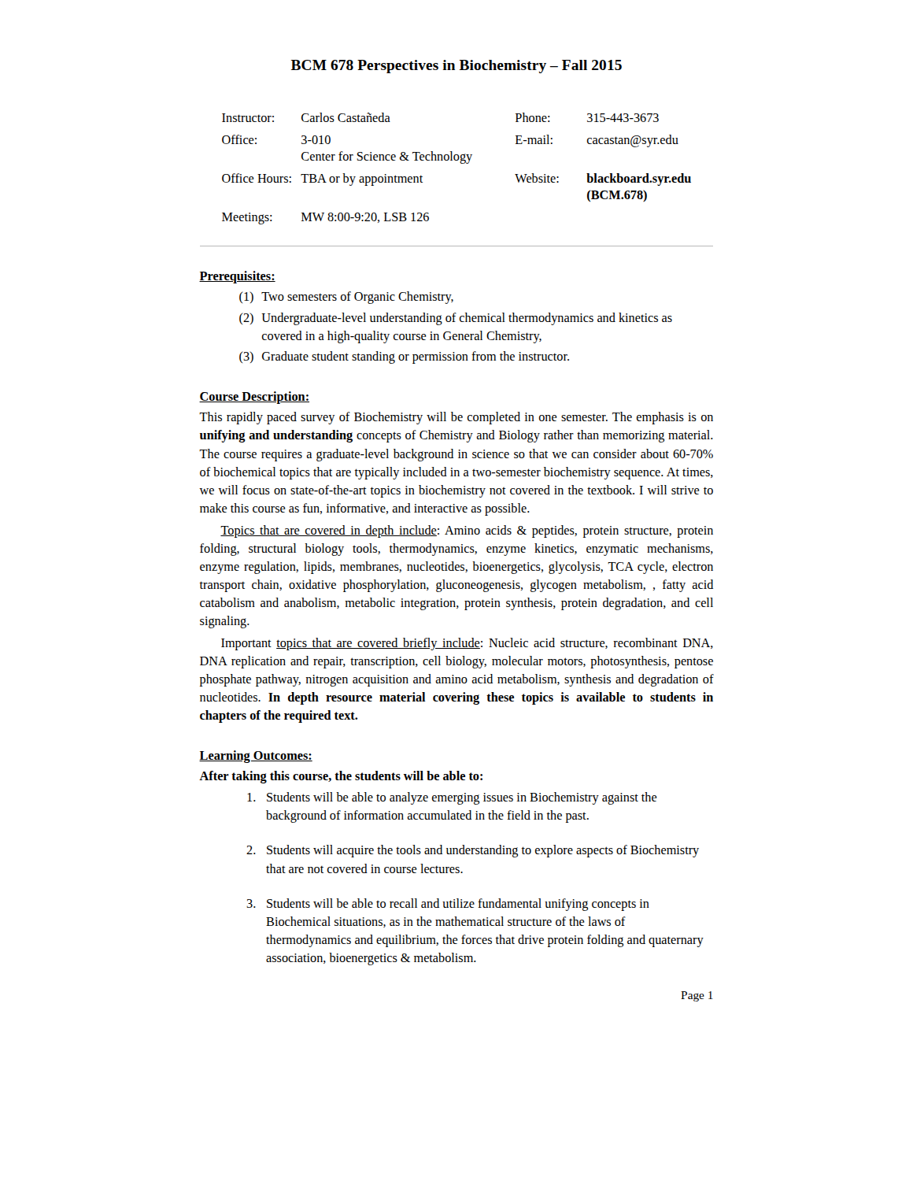BCM 678 Perspectives in Biochemistry – Fall 2015
| Instructor: | Carlos Castañeda | Phone: | 315-443-3673 |
| Office: | 3-010 Center for Science & Technology | E-mail: | cacastan@syr.edu |
| Office Hours: | TBA or by appointment | Website: | blackboard.syr.edu (BCM.678) |
| Meetings: | MW 8:00-9:20, LSB 126 | | |
Prerequisites:
Two semesters of Organic Chemistry,
Undergraduate-level understanding of chemical thermodynamics and kinetics as covered in a high-quality course in General Chemistry,
Graduate student standing or permission from the instructor.
Course Description:
This rapidly paced survey of Biochemistry will be completed in one semester. The emphasis is on unifying and understanding concepts of Chemistry and Biology rather than memorizing material. The course requires a graduate-level background in science so that we can consider about 60-70% of biochemical topics that are typically included in a two-semester biochemistry sequence. At times, we will focus on state-of-the-art topics in biochemistry not covered in the textbook. I will strive to make this course as fun, informative, and interactive as possible.
Topics that are covered in depth include: Amino acids & peptides, protein structure, protein folding, structural biology tools, thermodynamics, enzyme kinetics, enzymatic mechanisms, enzyme regulation, lipids, membranes, nucleotides, bioenergetics, glycolysis, TCA cycle, electron transport chain, oxidative phosphorylation, gluconeogenesis, glycogen metabolism, , fatty acid catabolism and anabolism, metabolic integration, protein synthesis, protein degradation, and cell signaling.
Important topics that are covered briefly include: Nucleic acid structure, recombinant DNA, DNA replication and repair, transcription, cell biology, molecular motors, photosynthesis, pentose phosphate pathway, nitrogen acquisition and amino acid metabolism, synthesis and degradation of nucleotides. In depth resource material covering these topics is available to students in chapters of the required text.
Learning Outcomes:
After taking this course, the students will be able to:
Students will be able to analyze emerging issues in Biochemistry against the background of information accumulated in the field in the past.
Students will acquire the tools and understanding to explore aspects of Biochemistry that are not covered in course lectures.
Students will be able to recall and utilize fundamental unifying concepts in Biochemical situations, as in the mathematical structure of the laws of thermodynamics and equilibrium, the forces that drive protein folding and quaternary association, bioenergetics & metabolism.
Page 1